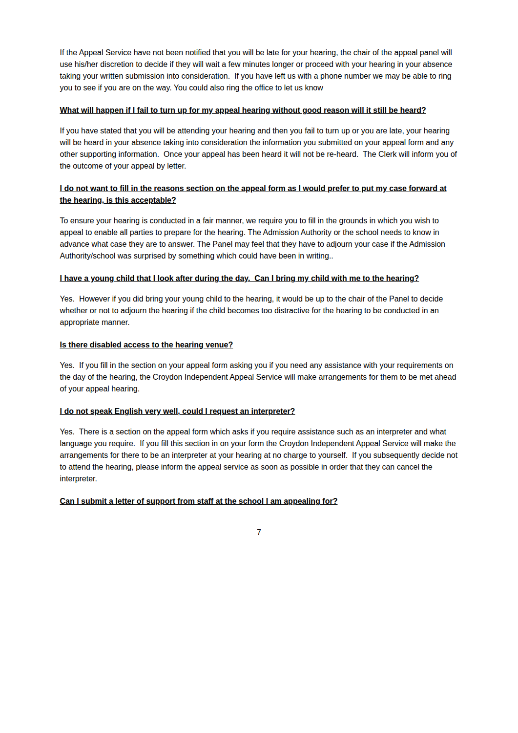If the Appeal Service have not been notified that you will be late for your hearing, the chair of the appeal panel will use his/her discretion to decide if they will wait a few minutes longer or proceed with your hearing in your absence taking your written submission into consideration. If you have left us with a phone number we may be able to ring you to see if you are on the way. You could also ring the office to let us know
What will happen if I fail to turn up for my appeal hearing without good reason will it still be heard?
If you have stated that you will be attending your hearing and then you fail to turn up or you are late, your hearing will be heard in your absence taking into consideration the information you submitted on your appeal form and any other supporting information. Once your appeal has been heard it will not be re-heard. The Clerk will inform you of the outcome of your appeal by letter.
I do not want to fill in the reasons section on the appeal form as I would prefer to put my case forward at the hearing, is this acceptable?
To ensure your hearing is conducted in a fair manner, we require you to fill in the grounds in which you wish to appeal to enable all parties to prepare for the hearing. The Admission Authority or the school needs to know in advance what case they are to answer. The Panel may feel that they have to adjourn your case if the Admission Authority/school was surprised by something which could have been in writing..
I have a young child that I look after during the day. Can I bring my child with me to the hearing?
Yes. However if you did bring your young child to the hearing, it would be up to the chair of the Panel to decide whether or not to adjourn the hearing if the child becomes too distractive for the hearing to be conducted in an appropriate manner.
Is there disabled access to the hearing venue?
Yes. If you fill in the section on your appeal form asking you if you need any assistance with your requirements on the day of the hearing, the Croydon Independent Appeal Service will make arrangements for them to be met ahead of your appeal hearing.
I do not speak English very well, could I request an interpreter?
Yes. There is a section on the appeal form which asks if you require assistance such as an interpreter and what language you require. If you fill this section in on your form the Croydon Independent Appeal Service will make the arrangements for there to be an interpreter at your hearing at no charge to yourself. If you subsequently decide not to attend the hearing, please inform the appeal service as soon as possible in order that they can cancel the interpreter.
Can I submit a letter of support from staff at the school I am appealing for?
7